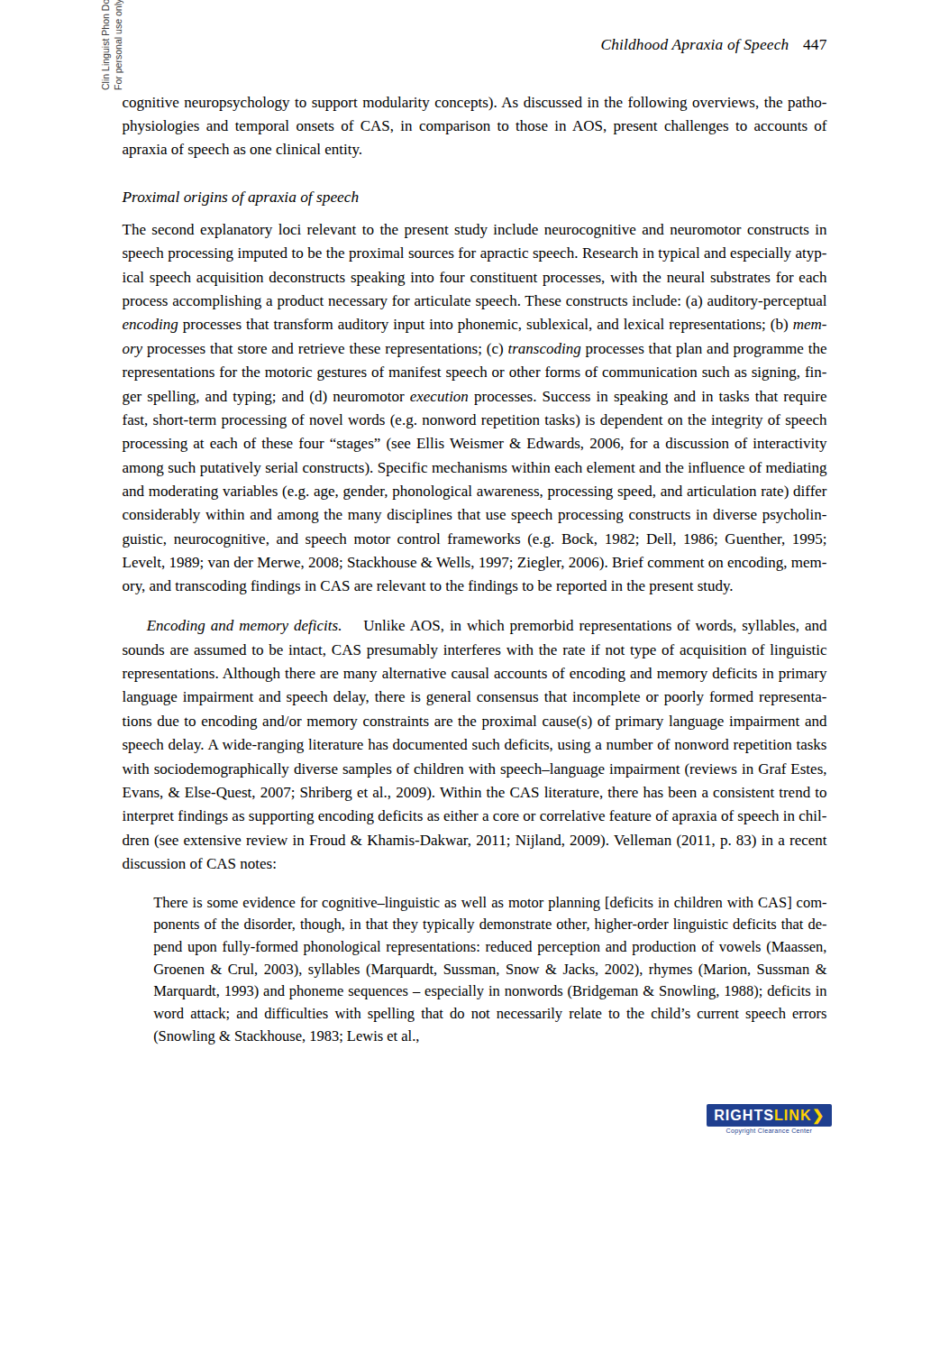Clin Linguist Phon Downloaded from informahealthcare.com by Health Science Learning Ctr on 04/10/12
For personal use only.
Childhood Apraxia of Speech 447
cognitive neuropsychology to support modularity concepts). As discussed in the following overviews, the pathophysiologies and temporal onsets of CAS, in comparison to those in AOS, present challenges to accounts of apraxia of speech as one clinical entity.
Proximal origins of apraxia of speech
The second explanatory loci relevant to the present study include neurocognitive and neuromotor constructs in speech processing imputed to be the proximal sources for apractic speech. Research in typical and especially atypical speech acquisition deconstructs speaking into four constituent processes, with the neural substrates for each process accomplishing a product necessary for articulate speech. These constructs include: (a) auditory-perceptual encoding processes that transform auditory input into phonemic, sublexical, and lexical representations; (b) memory processes that store and retrieve these representations; (c) transcoding processes that plan and programme the representations for the motoric gestures of manifest speech or other forms of communication such as signing, finger spelling, and typing; and (d) neuromotor execution processes. Success in speaking and in tasks that require fast, short-term processing of novel words (e.g. nonword repetition tasks) is dependent on the integrity of speech processing at each of these four “stages” (see Ellis Weismer & Edwards, 2006, for a discussion of interactivity among such putatively serial constructs). Specific mechanisms within each element and the influence of mediating and moderating variables (e.g. age, gender, phonological awareness, processing speed, and articulation rate) differ considerably within and among the many disciplines that use speech processing constructs in diverse psycholinguistic, neurocognitive, and speech motor control frameworks (e.g. Bock, 1982; Dell, 1986; Guenther, 1995; Levelt, 1989; van der Merwe, 2008; Stackhouse & Wells, 1997; Ziegler, 2006). Brief comment on encoding, memory, and transcoding findings in CAS are relevant to the findings to be reported in the present study.
Encoding and memory deficits. Unlike AOS, in which premorbid representations of words, syllables, and sounds are assumed to be intact, CAS presumably interferes with the rate if not type of acquisition of linguistic representations. Although there are many alternative causal accounts of encoding and memory deficits in primary language impairment and speech delay, there is general consensus that incomplete or poorly formed representations due to encoding and/or memory constraints are the proximal cause(s) of primary language impairment and speech delay. A wide-ranging literature has documented such deficits, using a number of nonword repetition tasks with sociodemographically diverse samples of children with speech–language impairment (reviews in Graf Estes, Evans, & Else-Quest, 2007; Shriberg et al., 2009). Within the CAS literature, there has been a consistent trend to interpret findings as supporting encoding deficits as either a core or correlative feature of apraxia of speech in children (see extensive review in Froud & Khamis-Dakwar, 2011; Nijland, 2009). Velleman (2011, p. 83) in a recent discussion of CAS notes:
There is some evidence for cognitive–linguistic as well as motor planning [deficits in children with CAS] components of the disorder, though, in that they typically demonstrate other, higher-order linguistic deficits that depend upon fully-formed phonological representations: reduced perception and production of vowels (Maassen, Groenen & Crul, 2003), syllables (Marquardt, Sussman, Snow & Jacks, 2002), rhymes (Marion, Sussman & Marquardt, 1993) and phoneme sequences – especially in nonwords (Bridgeman & Snowling, 1988); deficits in word attack; and difficulties with spelling that do not necessarily relate to the child’s current speech errors (Snowling & Stackhouse, 1983; Lewis et al.,
RIGHTSLINK❯ Copyright Clearance Center